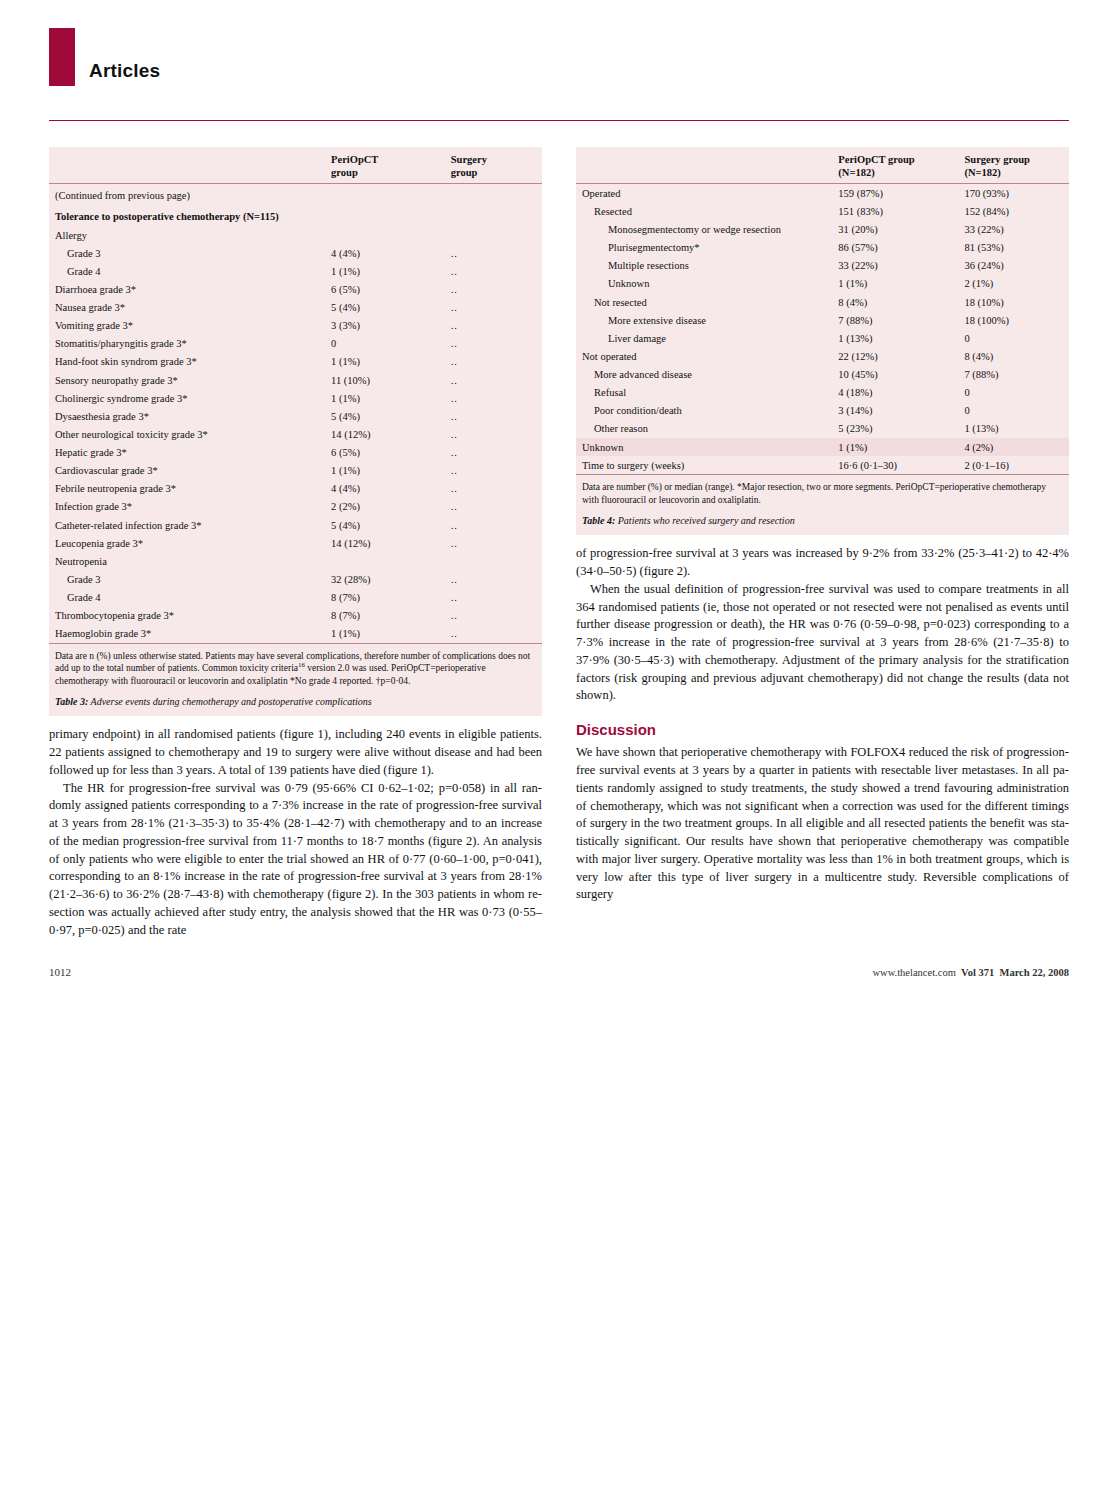Articles
| | PeriOpCT group | Surgery group |
| --- | --- | --- |
| (Continued from previous page) |
| Tolerance to postoperative chemotherapy (N=115) |
| Allergy | | |
| Grade 3 | 4 (4%) | .. |
| Grade 4 | 1 (1%) | .. |
| Diarrhoea grade 3* | 6 (5%) | .. |
| Nausea grade 3* | 5 (4%) | .. |
| Vomiting grade 3* | 3 (3%) | .. |
| Stomatitis/pharyngitis grade 3* | 0 | .. |
| Hand-foot skin syndrom grade 3* | 1 (1%) | .. |
| Sensory neuropathy grade 3* | 11 (10%) | .. |
| Cholinergic syndrome grade 3* | 1 (1%) | .. |
| Dysaesthesia grade 3* | 5 (4%) | .. |
| Other neurological toxicity grade 3* | 14 (12%) | .. |
| Hepatic grade 3* | 6 (5%) | .. |
| Cardiovascular grade 3* | 1 (1%) | .. |
| Febrile neutropenia grade 3* | 4 (4%) | .. |
| Infection grade 3* | 2 (2%) | .. |
| Catheter-related infection grade 3* | 5 (4%) | .. |
| Leucopenia grade 3* | 14 (12%) | .. |
| Neutropenia | | |
| Grade 3 | 32 (28%) | .. |
| Grade 4 | 8 (7%) | .. |
| Thrombocytopenia grade 3* | 8 (7%) | .. |
| Haemoglobin grade 3* | 1 (1%) | .. |
Data are n (%) unless otherwise stated. Patients may have several complications, therefore number of complications does not add up to the total number of patients. Common toxicity criteria16 version 2.0 was used. PeriOpCT=perioperative chemotherapy with fluorouracil or leucovorin and oxaliplatin *No grade 4 reported. †p=0·04.
Table 3: Adverse events during chemotherapy and postoperative complications
primary endpoint) in all randomised patients (figure 1), including 240 events in eligible patients. 22 patients assigned to chemotherapy and 19 to surgery were alive without disease and had been followed up for less than 3 years. A total of 139 patients have died (figure 1).
The HR for progression-free survival was 0·79 (95·66% CI 0·62–1·02; p=0·058) in all randomly assigned patients corresponding to a 7·3% increase in the rate of progression-free survival at 3 years from 28·1% (21·3–35·3) to 35·4% (28·1–42·7) with chemotherapy and to an increase of the median progression-free survival from 11·7 months to 18·7 months (figure 2). An analysis of only patients who were eligible to enter the trial showed an HR of 0·77 (0·60–1·00, p=0·041), corresponding to an 8·1% increase in the rate of progression-free survival at 3 years from 28·1% (21·2–36·6) to 36·2% (28·7–43·8) with chemotherapy (figure 2). In the 303 patients in whom resection was actually achieved after study entry, the analysis showed that the HR was 0·73 (0·55–0·97, p=0·025) and the rate
| | PeriOpCT group (N=182) | Surgery group (N=182) |
| --- | --- | --- |
| Operated | 159 (87%) | 170 (93%) |
| Resected | 151 (83%) | 152 (84%) |
| Monosegmentectomy or wedge resection | 31 (20%) | 33 (22%) |
| Plurisegmentectomy* | 86 (57%) | 81 (53%) |
| Multiple resections | 33 (22%) | 36 (24%) |
| Unknown | 1 (1%) | 2 (1%) |
| Not resected | 8 (4%) | 18 (10%) |
| More extensive disease | 7 (88%) | 18 (100%) |
| Liver damage | 1 (13%) | 0 |
| Not operated | 22 (12%) | 8 (4%) |
| More advanced disease | 10 (45%) | 7 (88%) |
| Refusal | 4 (18%) | 0 |
| Poor condition/death | 3 (14%) | 0 |
| Other reason | 5 (23%) | 1 (13%) |
| Unknown | 1 (1%) | 4 (2%) |
| Time to surgery (weeks) | 16·6 (0·1–30) | 2 (0·1–16) |
Data are number (%) or median (range). *Major resection, two or more segments. PeriOpCT=perioperative chemotherapy with fluorouracil or leucovorin and oxaliplatin.
Table 4: Patients who received surgery and resection
of progression-free survival at 3 years was increased by 9·2% from 33·2% (25·3–41·2) to 42·4% (34·0–50·5) (figure 2).
When the usual definition of progression-free survival was used to compare treatments in all 364 randomised patients (ie, those not operated or not resected were not penalised as events until further disease progression or death), the HR was 0·76 (0·59–0·98, p=0·023) corresponding to a 7·3% increase in the rate of progression-free survival at 3 years from 28·6% (21·7–35·8) to 37·9% (30·5–45·3) with chemotherapy. Adjustment of the primary analysis for the stratification factors (risk grouping and previous adjuvant chemotherapy) did not change the results (data not shown).
Discussion
We have shown that perioperative chemotherapy with FOLFOX4 reduced the risk of progression-free survival events at 3 years by a quarter in patients with resectable liver metastases. In all patients randomly assigned to study treatments, the study showed a trend favouring administration of chemotherapy, which was not significant when a correction was used for the different timings of surgery in the two treatment groups. In all eligible and all resected patients the benefit was statistically significant. Our results have shown that perioperative chemotherapy was compatible with major liver surgery. Operative mortality was less than 1% in both treatment groups, which is very low after this type of liver surgery in a multicentre study. Reversible complications of surgery
1012
www.thelancet.com Vol 371 March 22, 2008